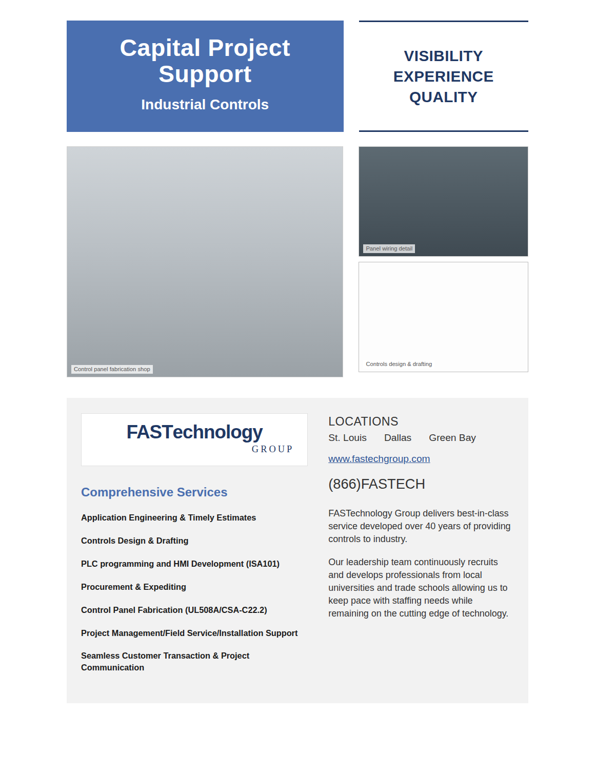Capital Project Support
Industrial Controls
VISIBILITY EXPERIENCE QUALITY
Control panel fabrication shop
Panel wiring detail
Controls design & drafting
FASTechnology
GROUP
Comprehensive Services
Application Engineering & Timely Estimates
Controls Design & Drafting
PLC programming and HMI Development (ISA101)
Procurement & Expediting
Control Panel Fabrication (UL508A/CSA-C22.2)
Project Management/Field Service/Installation Support
Seamless Customer Transaction & Project Communication
LOCATIONS
St. Louis Dallas Green Bay
www.fastechgroup.com
(866)FASTECH
FASTechnology Group delivers best-in-class service developed over 40 years of providing controls to industry.
Our leadership team continuously recruits and develops professionals from local universities and trade schools allowing us to keep pace with staffing needs while remaining on the cutting edge of technology.